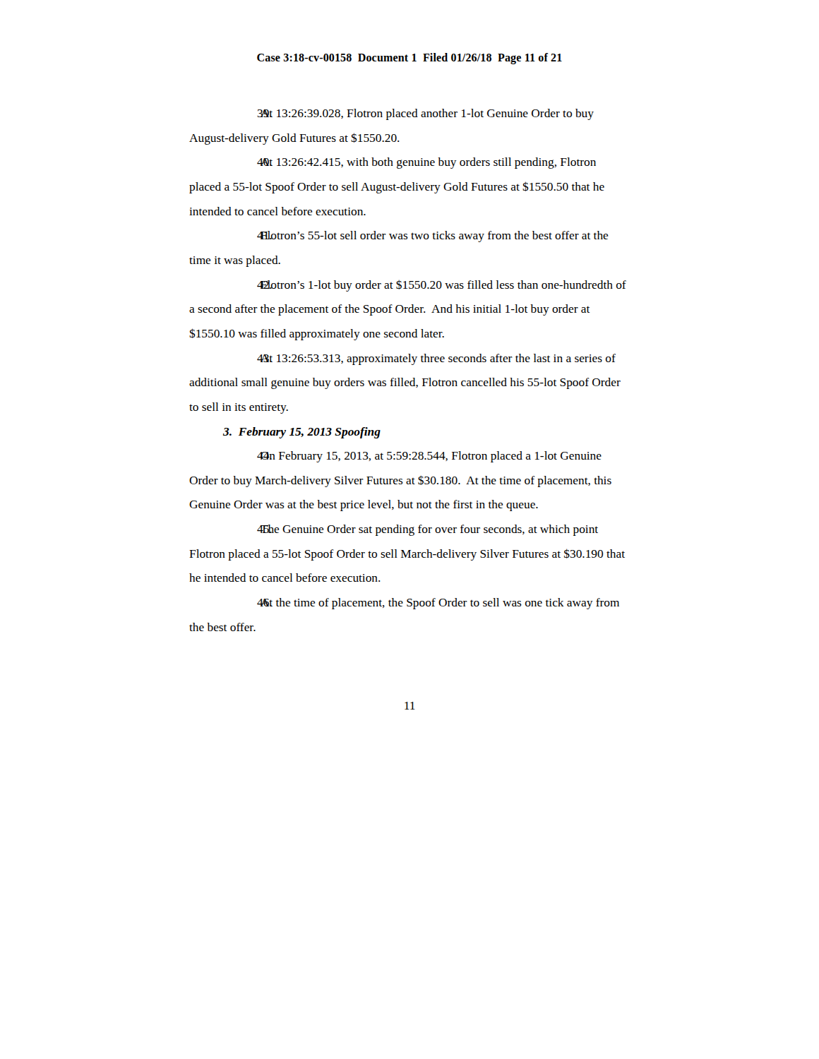Case 3:18-cv-00158 Document 1 Filed 01/26/18 Page 11 of 21
39. At 13:26:39.028, Flotron placed another 1-lot Genuine Order to buy August-delivery Gold Futures at $1550.20.
40. At 13:26:42.415, with both genuine buy orders still pending, Flotron placed a 55-lot Spoof Order to sell August-delivery Gold Futures at $1550.50 that he intended to cancel before execution.
41. Flotron’s 55-lot sell order was two ticks away from the best offer at the time it was placed.
42. Flotron’s 1-lot buy order at $1550.20 was filled less than one-hundredth of a second after the placement of the Spoof Order. And his initial 1-lot buy order at $1550.10 was filled approximately one second later.
43. At 13:26:53.313, approximately three seconds after the last in a series of additional small genuine buy orders was filled, Flotron cancelled his 55-lot Spoof Order to sell in its entirety.
3. February 15, 2013 Spoofing
44. On February 15, 2013, at 5:59:28.544, Flotron placed a 1-lot Genuine Order to buy March-delivery Silver Futures at $30.180. At the time of placement, this Genuine Order was at the best price level, but not the first in the queue.
45. The Genuine Order sat pending for over four seconds, at which point Flotron placed a 55-lot Spoof Order to sell March-delivery Silver Futures at $30.190 that he intended to cancel before execution.
46. At the time of placement, the Spoof Order to sell was one tick away from the best offer.
11